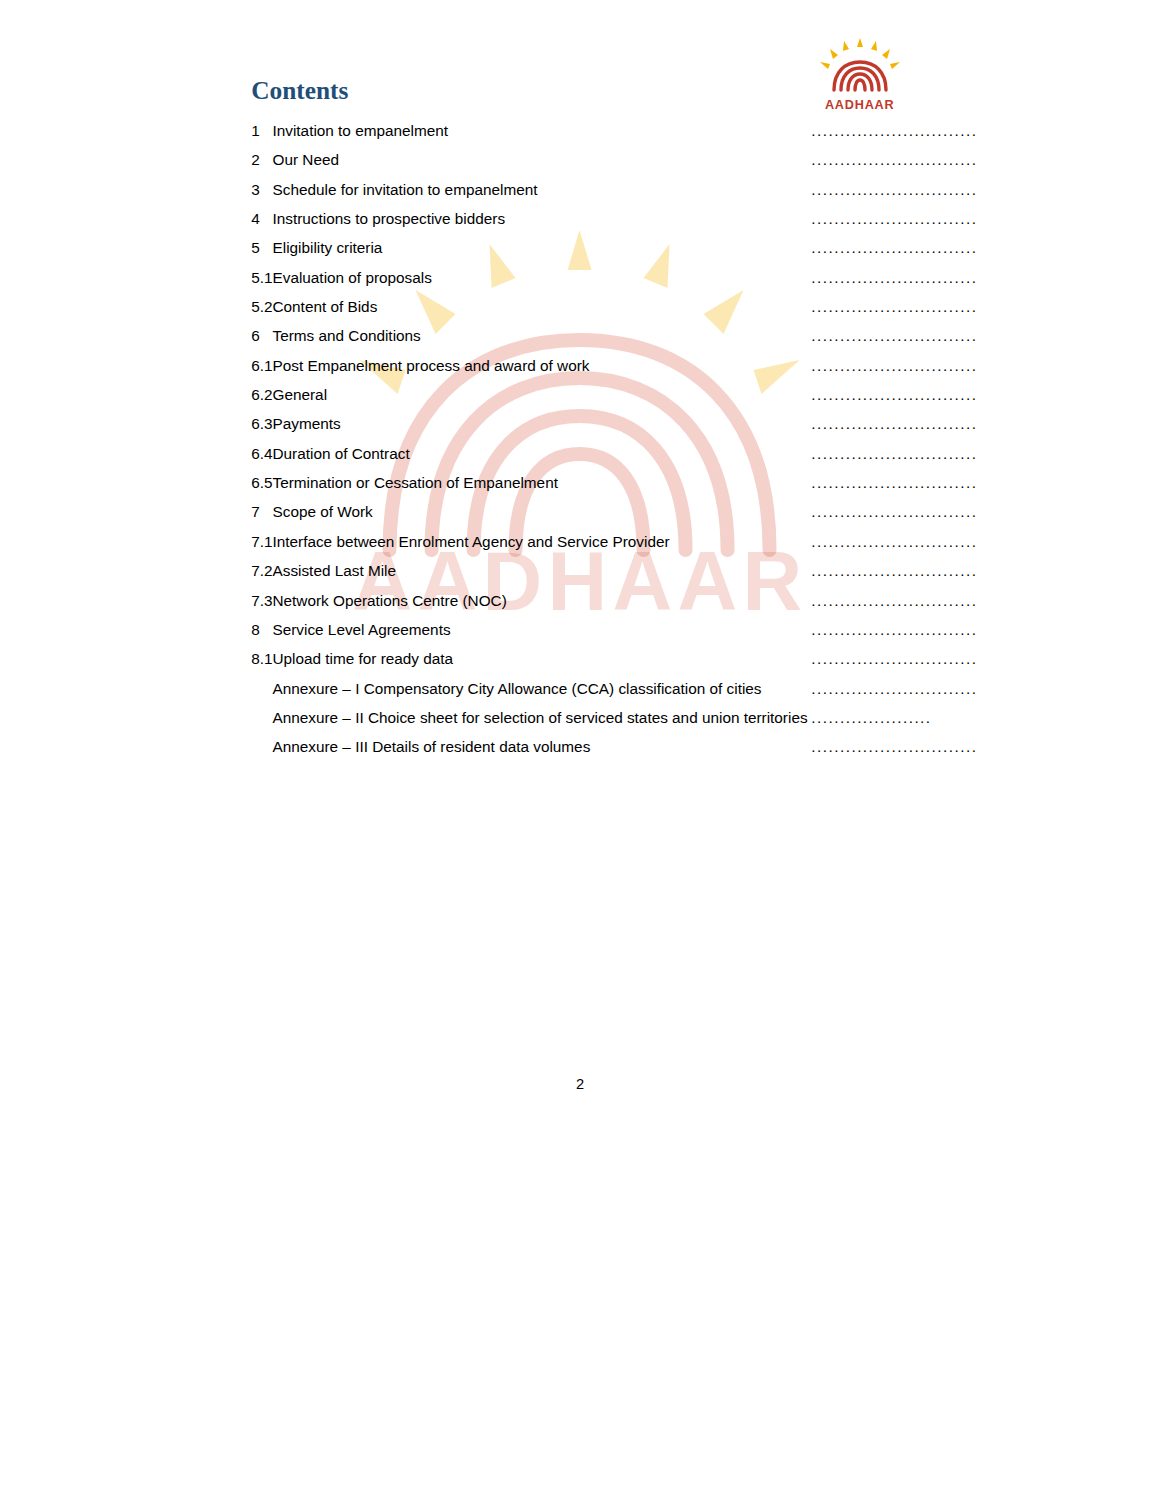AADHAAR
AADHAAR
Contents
| 1 | Invitation to empanelment | ........................................................................................................... | 3 |
| 2 | Our Need | ................................................................................................................................. | 3 |
| 3 | Schedule for invitation to empanelment | ......................................................................................... | 4 |
| 4 | Instructions to prospective bidders | ................................................................................................ | 5 |
| 5 | Eligibility criteria | ................................................................................................................................. | 7 |
| 5.1 | Evaluation of proposals | ................................................................................................................. | 8 |
| 5.2 | Content of Bids | ................................................................................................................................. | 11 |
| 6 | Terms and Conditions | ................................................................................................................. | 12 |
| 6.1 | Post Empanelment process and award of work | ................................................................................. | 12 |
| 6.2 | General | ................................................................................................................................. | 12 |
| 6.3 | Payments | ................................................................................................................................. | 12 |
| 6.4 | Duration of Contract | ................................................................................................................. | 12 |
| 6.5 | Termination or Cessation of Empanelment | ................................................................................. | 12 |
| 7 | Scope of Work | ................................................................................................................................. | 13 |
| 7.1 | Interface between Enrolment Agency and Service Provider | ................................................. | 13 |
| 7.2 | Assisted Last Mile | ................................................................................................................. | 14 |
| 7.3 | Network Operations Centre (NOC) | ................................................................................................. | 15 |
| 8 | Service Level Agreements | ................................................................................................. | 16 |
| 8.1 | Upload time for ready data | ................................................................................................. | 16 |
| | Annexure – I Compensatory City Allowance (CCA) classification of cities | ................................. | 17 |
| | Annexure – II Choice sheet for selection of serviced states and union territories | ..................... | 18 |
| | Annexure – III Details of resident data volumes | ................................................................. | 20 |
2